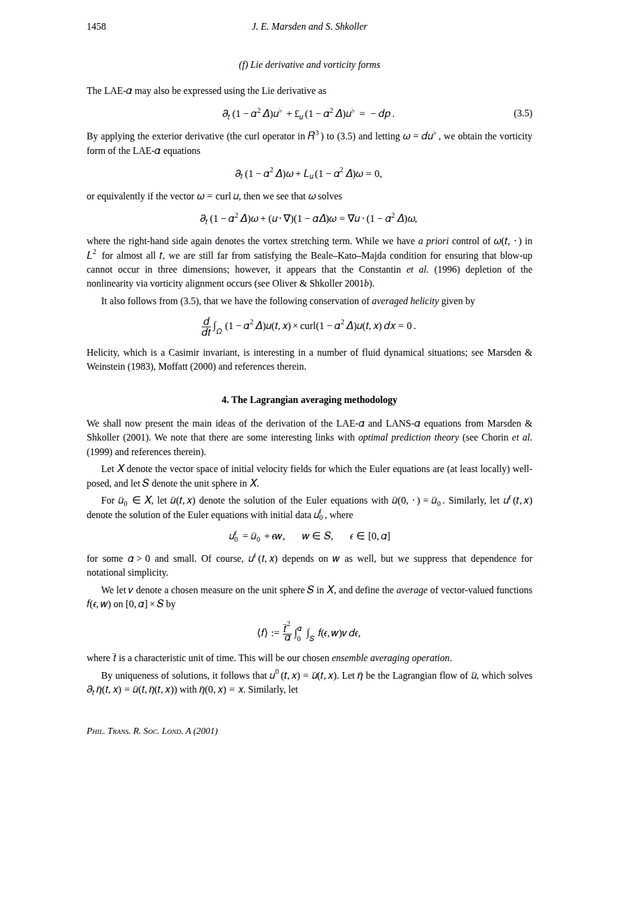1458 J. E. Marsden and S. Shkoller 1458
(f) Lie derivative and vorticity forms
The LAE-α may also be expressed using the Lie derivative as
∂t (1−α2Δ) u♭ + £u (1−α2Δ) u♭ = −dp. (3.5)
By applying the exterior derivative (the curl operator in R3) to (3.5) and letting ω=du♭, we obtain the vorticity form of the LAE-α equations
∂t (1−α2Δ) ω + Lu (1−α2Δ) ω =0,
or equivalently if the vector ω=curlu, then we see that ω solves
∂t (1−α2Δ) ω + (u⋅∇) (1−αΔ) ω = ∇u⋅ (1−α2Δ) ω,
where the right-hand side again denotes the vortex stretching term. While we have a priori control of ω(t,⋅) in L2 for almost all t, we are still far from satisfying the Beale–Kato–Majda condition for ensuring that blow-up cannot occur in three dimensions; however, it appears that the Constantin et al. (1996) depletion of the nonlinearity via vorticity alignment occurs (see Oliver & Shkoller 2001b).
It also follows from (3.5), that we have the following conservation of averaged helicity given by
ddt ∫Ω (1−α2Δ) u(t,x) × curl (1−α2Δ) u(t,x) dx =0.
Helicity, which is a Casimir invariant, is interesting in a number of fluid dynamical situations; see Marsden & Weinstein (1983), Moffatt (2000) and references therein.
4. The Lagrangian averaging methodology
We shall now present the main ideas of the derivation of the LAE-α and LANS-α equations from Marsden & Shkoller (2001). We note that there are some interesting links with optimal prediction theory (see Chorin et al. (1999) and references therein).
Let X denote the vector space of initial velocity fields for which the Euler equations are (at least locally) well-posed, and let S denote the unit sphere in X.
For u¯0∈X, let u¯(t,x) denote the solution of the Euler equations with u¯(0,⋅)=u¯0. Similarly, let uϵ(t,x) denote the solution of the Euler equations with initial data u0ϵ, where
u0ϵ = u¯0 +ϵw, w∈S, ϵ∈[0,α]
for some α>0 and small. Of course, uϵ(t,x) depends on w as well, but we suppress that dependence for notational simplicity.
We let ν denote a chosen measure on the unit sphere S in X, and define the average of vector-valued functions f(ϵ,w) on [0,α]×S by
⟨f⟩ := t¯2 α ∫0α ∫S f(ϵ,w) ν dϵ,
where t¯ is a characteristic unit of time. This will be our chosen ensemble averaging operation.
By uniqueness of solutions, it follows that u0(t,x)=u¯(t,x). Let η¯ be the Lagrangian flow of u¯, which solves ∂tη¯(t,x)=u¯(t,η¯(t,x)) with η¯(0,x)=x. Similarly, let
Phil. Trans. R. Soc. Lond. A (2001)